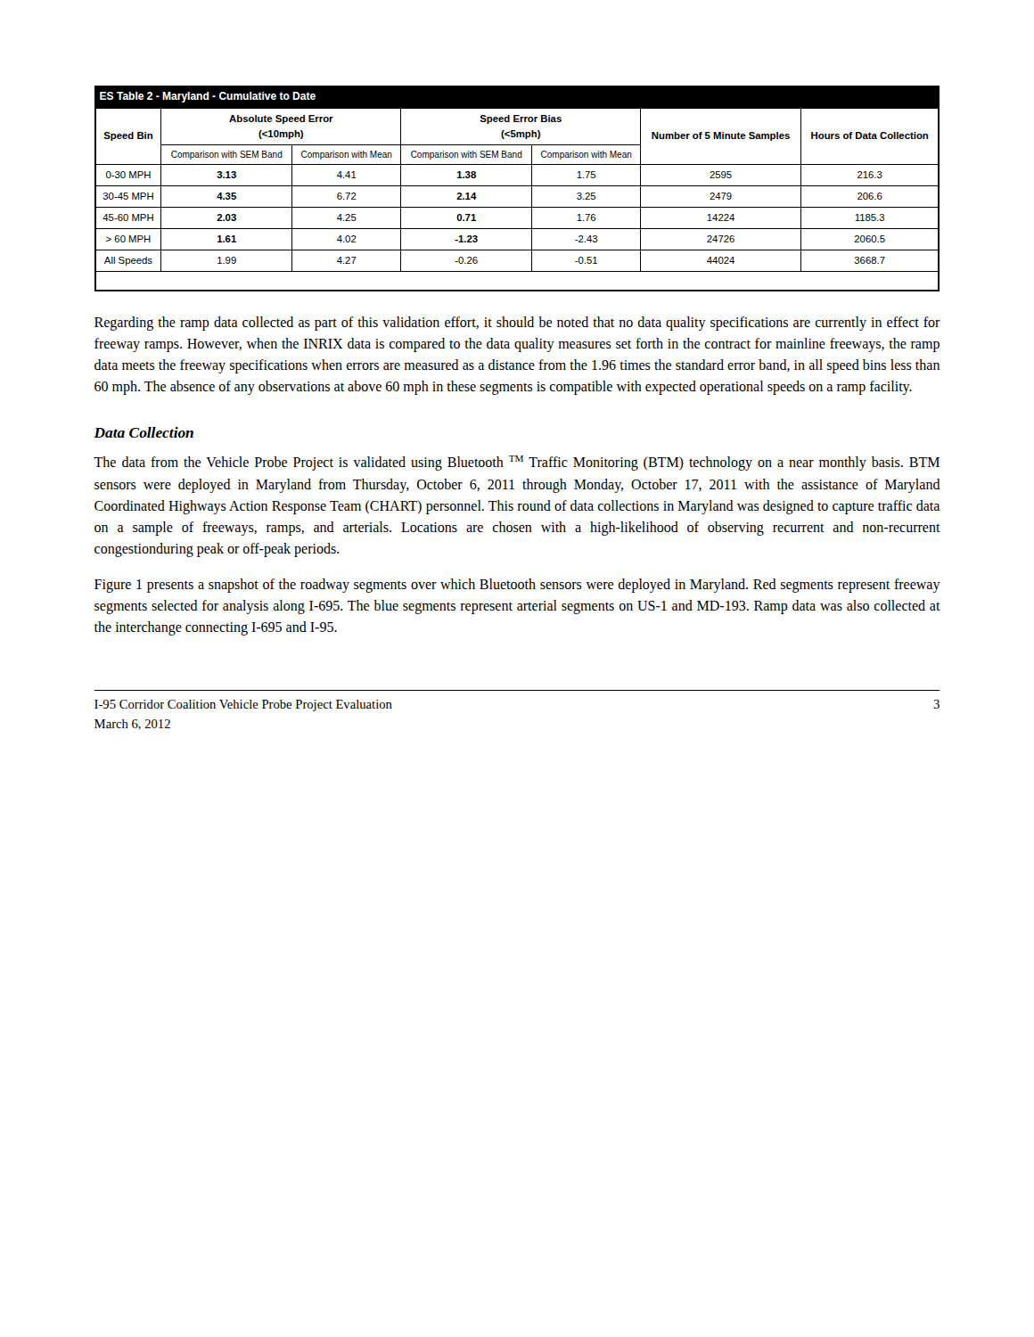ES Table 2 - Maryland - Cumulative to Date
| Speed Bin | Absolute Speed Error (<10mph) | Speed Error Bias (<5mph) | Number of 5 Minute Samples | Hours of Data Collection |
| --- | --- | --- | --- | --- |
| Comparison with SEM Band | Comparison with Mean | Comparison with SEM Band | Comparison with Mean |
| 0-30 MPH | 3.13 | 4.41 | 1.38 | 1.75 | 2595 | 216.3 |
| 30-45 MPH | 4.35 | 6.72 | 2.14 | 3.25 | 2479 | 206.6 |
| 45-60 MPH | 2.03 | 4.25 | 0.71 | 1.76 | 14224 | 1185.3 |
| > 60 MPH | 1.61 | 4.02 | -1.23 | -2.43 | 24726 | 2060.5 |
| All Speeds | 1.99 | 4.27 | -0.26 | -0.51 | 44024 | 3668.7 |
Regarding the ramp data collected as part of this validation effort, it should be noted that no data quality specifications are currently in effect for freeway ramps. However, when the INRIX data is compared to the data quality measures set forth in the contract for mainline freeways, the ramp data meets the freeway specifications when errors are measured as a distance from the 1.96 times the standard error band, in all speed bins less than 60 mph. The absence of any observations at above 60 mph in these segments is compatible with expected operational speeds on a ramp facility.
Data Collection
The data from the Vehicle Probe Project is validated using Bluetooth TM Traffic Monitoring (BTM) technology on a near monthly basis. BTM sensors were deployed in Maryland from Thursday, October 6, 2011 through Monday, October 17, 2011 with the assistance of Maryland Coordinated Highways Action Response Team (CHART) personnel. This round of data collections in Maryland was designed to capture traffic data on a sample of freeways, ramps, and arterials. Locations are chosen with a high-likelihood of observing recurrent and non-recurrent congestionduring peak or off-peak periods.
Figure 1 presents a snapshot of the roadway segments over which Bluetooth sensors were deployed in Maryland. Red segments represent freeway segments selected for analysis along I-695. The blue segments represent arterial segments on US-1 and MD-193. Ramp data was also collected at the interchange connecting I-695 and I-95.
I-95 Corridor Coalition Vehicle Probe Project Evaluation
March 6, 2012
3